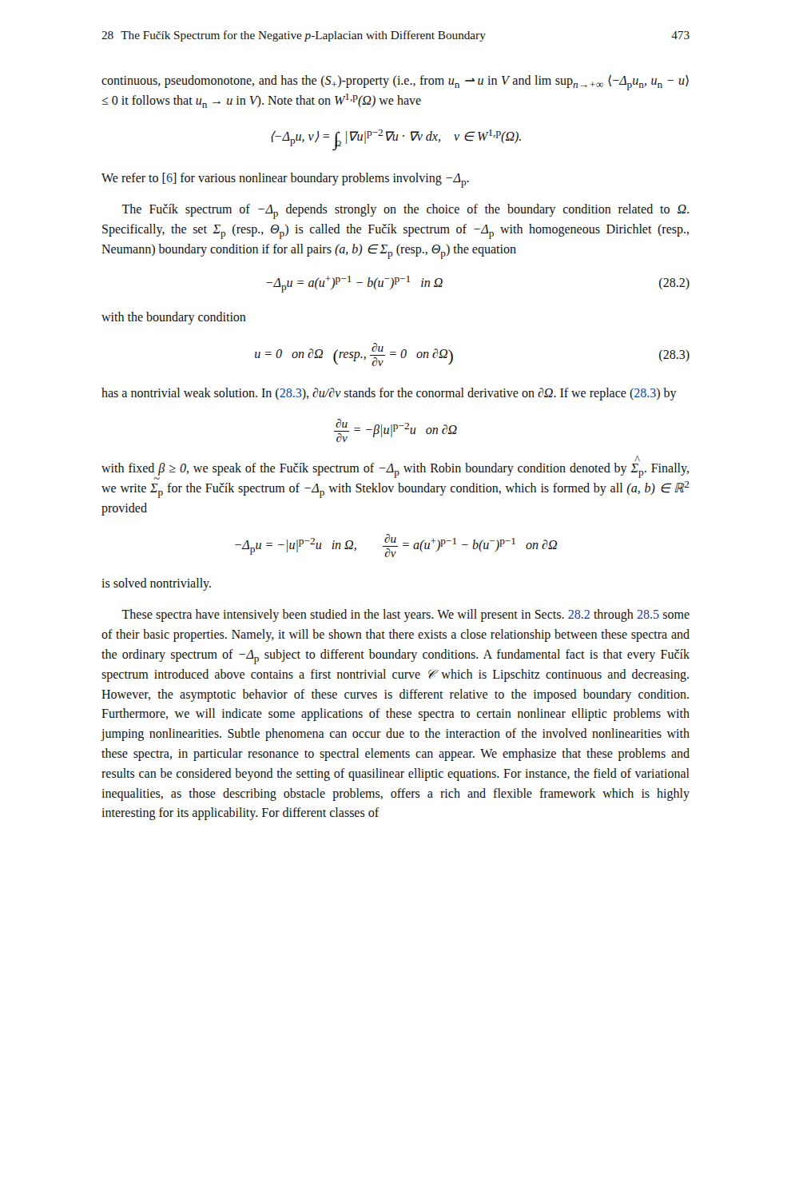28 The Fučík Spectrum for the Negative p-Laplacian with Different Boundary
473
continuous, pseudomonotone, and has the (S+)-property (i.e., from un ⇀ u in V and lim supn→+∞ ⟨−Δpun, un − u⟩ ≤ 0 it follows that un → u in V). Note that on W1,p(Ω) we have
⟨−Δpu, v⟩ = ∫Ω |∇u|p−2∇u · ∇v dx, v ∈ W1,p(Ω).
We refer to [6] for various nonlinear boundary problems involving −Δp.
The Fučík spectrum of −Δp depends strongly on the choice of the boundary condition related to Ω. Specifically, the set Σp (resp., Θp) is called the Fučík spectrum of −Δp with homogeneous Dirichlet (resp., Neumann) boundary condition if for all pairs (a, b) ∈ Σp (resp., Θp) the equation
−Δpu = a(u+)p−1 − b(u−)p−1 in Ω (28.2)
with the boundary condition
u = 0 on ∂Ω (resp., ∂u∂ν = 0 on ∂Ω) (28.3)
has a nontrivial weak solution. In (28.3), ∂u/∂ν stands for the conormal derivative on ∂Ω. If we replace (28.3) by
∂u∂ν = −β|u|p−2u on ∂Ω
with fixed β ≥ 0, we speak of the Fučík spectrum of −Δp with Robin boundary condition denoted by ^Σp. Finally, we write ~Σp for the Fučík spectrum of −Δp with Steklov boundary condition, which is formed by all (a, b) ∈ ℝ2 provided
−Δpu = −|u|p−2u in Ω, ∂u∂ν = a(u+)p−1 − b(u−)p−1 on ∂Ω
is solved nontrivially.
These spectra have intensively been studied in the last years. We will present in Sects. 28.2 through 28.5 some of their basic properties. Namely, it will be shown that there exists a close relationship between these spectra and the ordinary spectrum of −Δp subject to different boundary conditions. A fundamental fact is that every Fučík spectrum introduced above contains a first nontrivial curve 𝒞 which is Lipschitz continuous and decreasing. However, the asymptotic behavior of these curves is different relative to the imposed boundary condition. Furthermore, we will indicate some applications of these spectra to certain nonlinear elliptic problems with jumping nonlinearities. Subtle phenomena can occur due to the interaction of the involved nonlinearities with these spectra, in particular resonance to spectral elements can appear. We emphasize that these problems and results can be considered beyond the setting of quasilinear elliptic equations. For instance, the field of variational inequalities, as those describing obstacle problems, offers a rich and flexible framework which is highly interesting for its applicability. For different classes of